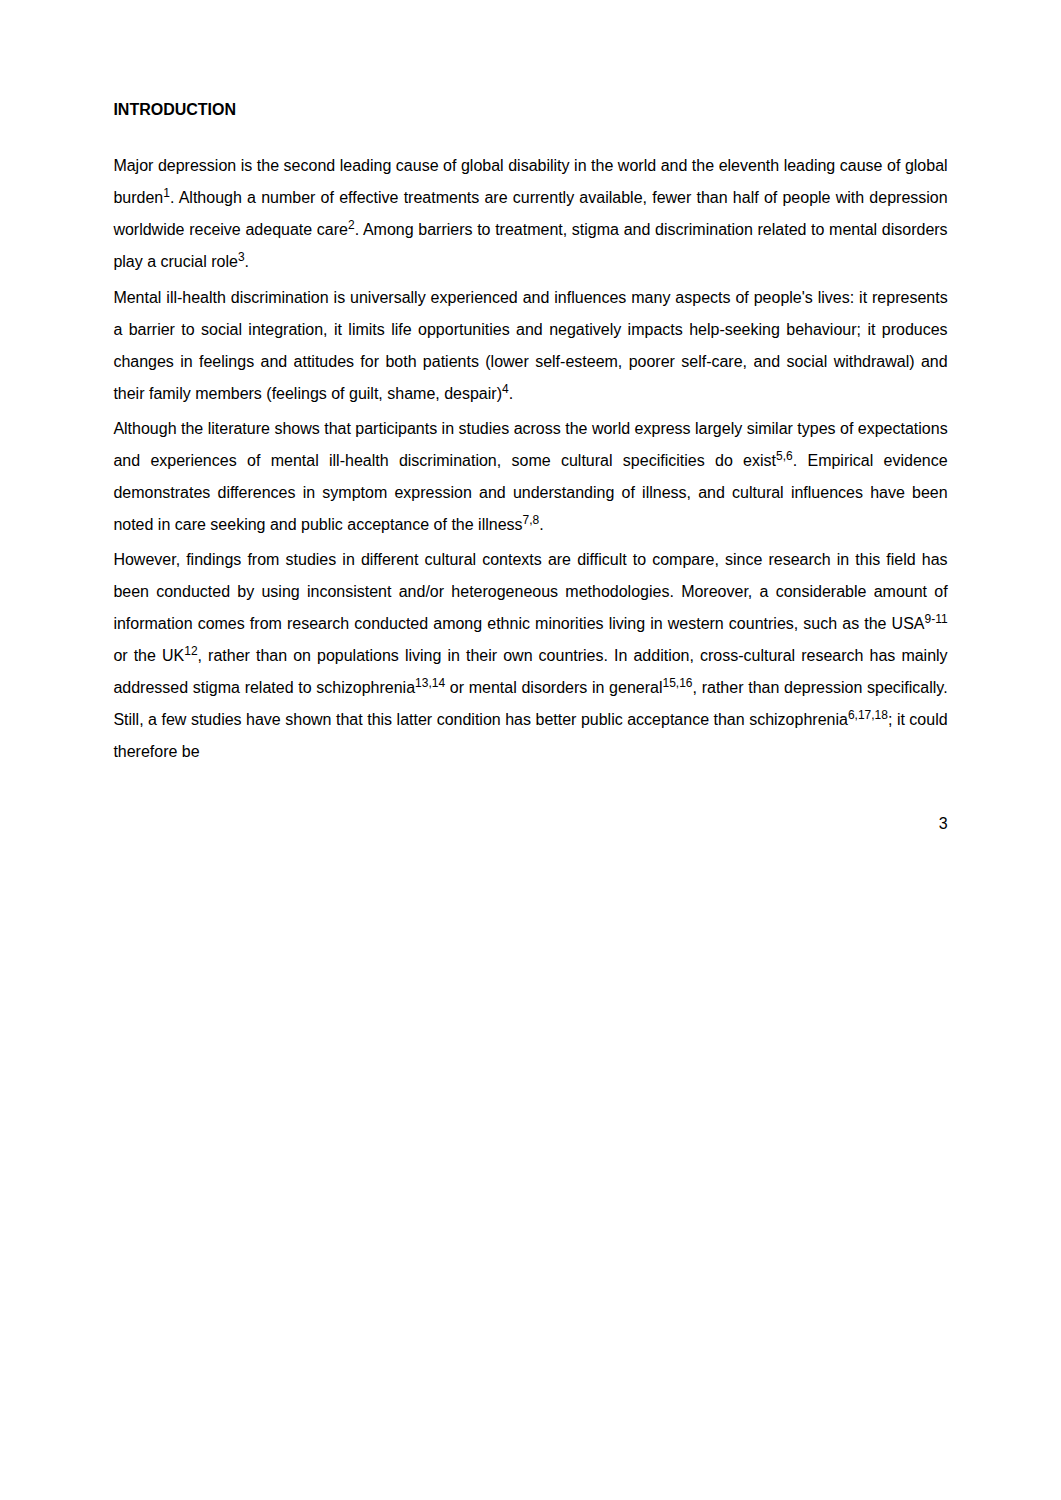INTRODUCTION
Major depression is the second leading cause of global disability in the world and the eleventh leading cause of global burden1. Although a number of effective treatments are currently available, fewer than half of people with depression worldwide receive adequate care2. Among barriers to treatment, stigma and discrimination related to mental disorders play a crucial role3.
Mental ill-health discrimination is universally experienced and influences many aspects of people's lives: it represents a barrier to social integration, it limits life opportunities and negatively impacts help-seeking behaviour; it produces changes in feelings and attitudes for both patients (lower self-esteem, poorer self-care, and social withdrawal) and their family members (feelings of guilt, shame, despair)4.
Although the literature shows that participants in studies across the world express largely similar types of expectations and experiences of mental ill-health discrimination, some cultural specificities do exist5,6. Empirical evidence demonstrates differences in symptom expression and understanding of illness, and cultural influences have been noted in care seeking and public acceptance of the illness7,8.
However, findings from studies in different cultural contexts are difficult to compare, since research in this field has been conducted by using inconsistent and/or heterogeneous methodologies. Moreover, a considerable amount of information comes from research conducted among ethnic minorities living in western countries, such as the USA9-11 or the UK12, rather than on populations living in their own countries. In addition, cross-cultural research has mainly addressed stigma related to schizophrenia13,14 or mental disorders in general15,16, rather than depression specifically. Still, a few studies have shown that this latter condition has better public acceptance than schizophrenia6,17,18; it could therefore be
3